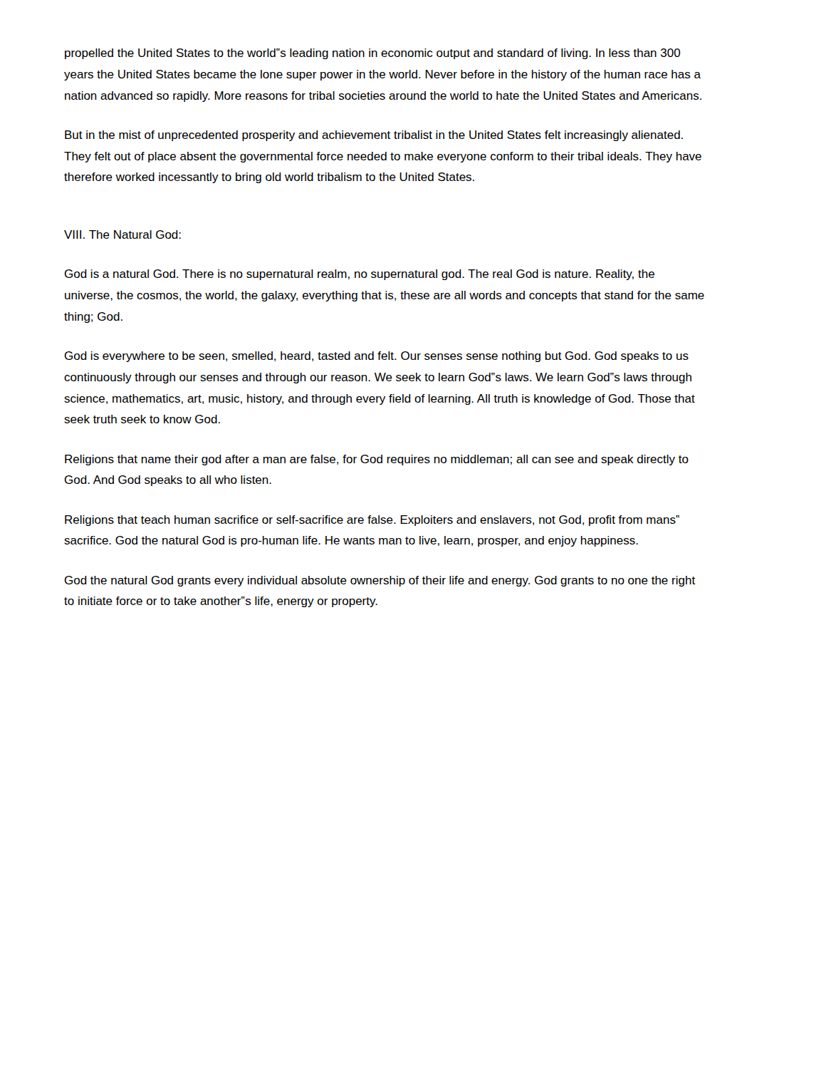propelled the United States to the world‟s leading nation in economic output and standard of living. In less than 300 years the United States became the lone super power in the world. Never before in the history of the human race has a nation advanced so rapidly. More reasons for tribal societies around the world to hate the United States and Americans.
But in the mist of unprecedented prosperity and achievement tribalist in the United States felt increasingly alienated. They felt out of place absent the governmental force needed to make everyone conform to their tribal ideals. They have therefore worked incessantly to bring old world tribalism to the United States.
VIII. The Natural God:
God is a natural God. There is no supernatural realm, no supernatural god. The real God is nature. Reality, the universe, the cosmos, the world, the galaxy, everything that is, these are all words and concepts that stand for the same thing; God.
God is everywhere to be seen, smelled, heard, tasted and felt. Our senses sense nothing but God. God speaks to us continuously through our senses and through our reason. We seek to learn God‟s laws. We learn God‟s laws through science, mathematics, art, music, history, and through every field of learning. All truth is knowledge of God. Those that seek truth seek to know God.
Religions that name their god after a man are false, for God requires no middleman; all can see and speak directly to God. And God speaks to all who listen.
Religions that teach human sacrifice or self-sacrifice are false. Exploiters and enslavers, not God, profit from mans‟ sacrifice. God the natural God is pro-human life. He wants man to live, learn, prosper, and enjoy happiness.
God the natural God grants every individual absolute ownership of their life and energy. God grants to no one the right to initiate force or to take another‟s life, energy or property.